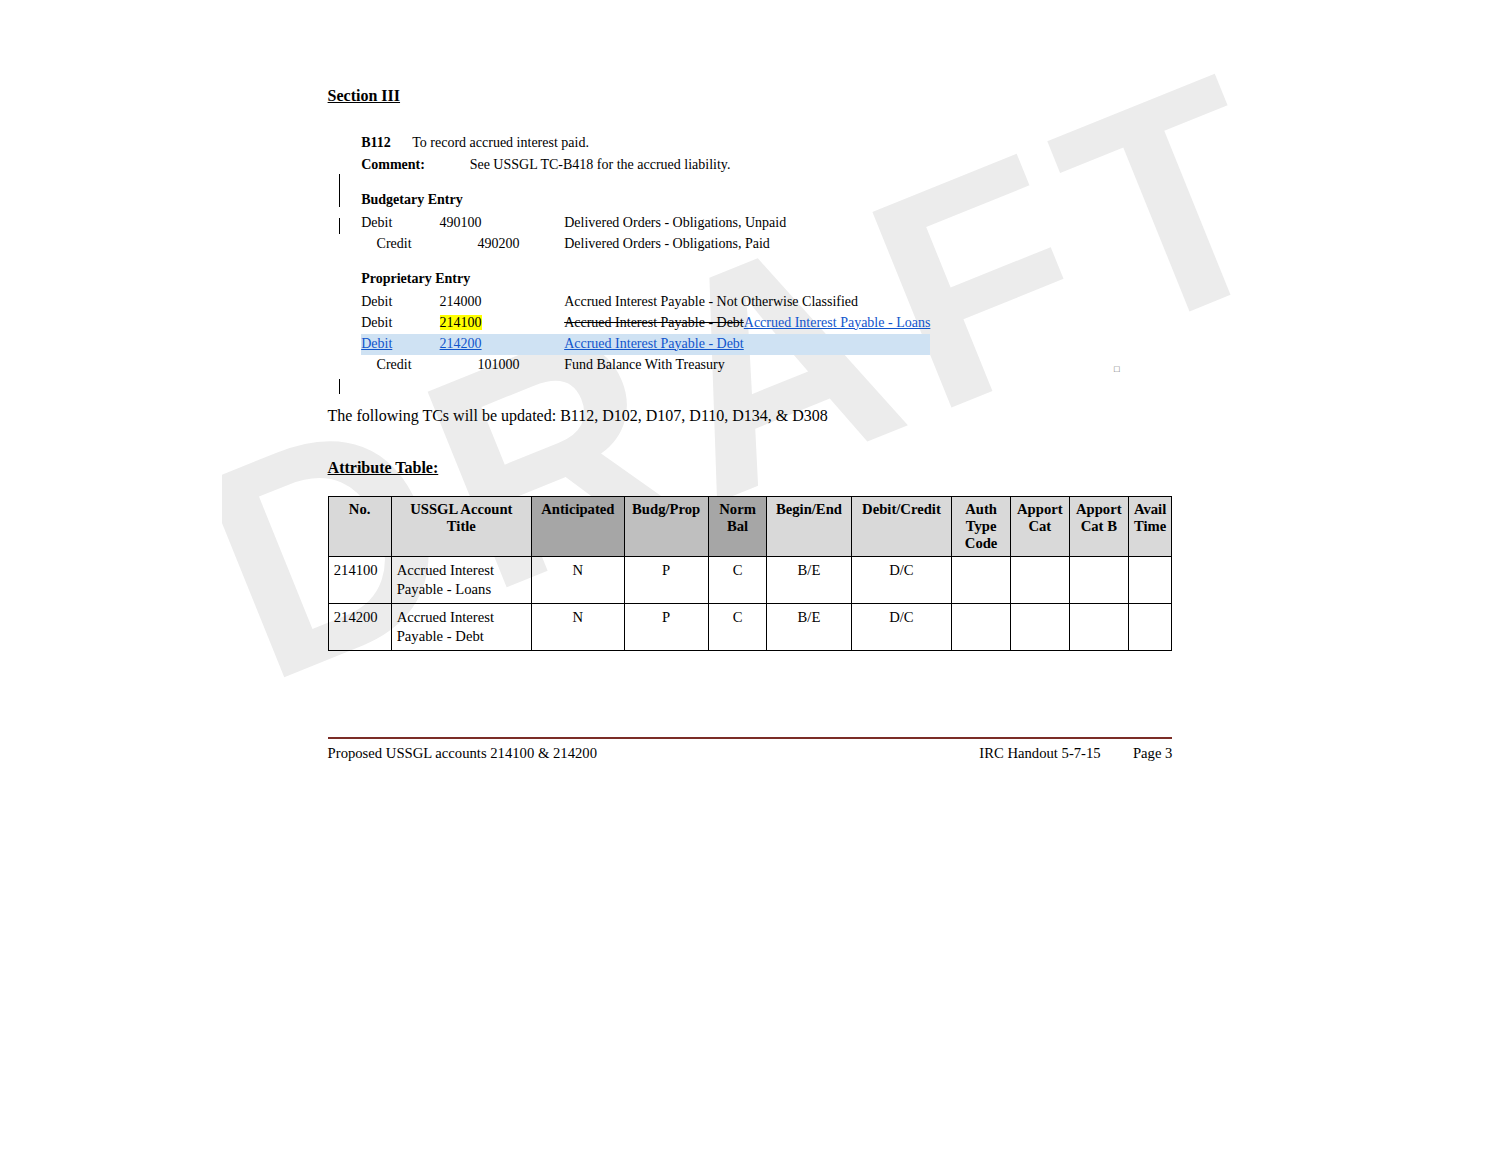DRAFT
Section III
B112 To record accrued interest paid.
Comment: See USSGL TC-B418 for the accrued liability.
Budgetary Entry
| Debit | 490100 | Delivered Orders - Obligations, Unpaid |
| Credit | 490200 | Delivered Orders - Obligations, Paid |
Proprietary Entry
| Debit | 214000 | Accrued Interest Payable - Not Otherwise Classified |
| Debit | 214100 | Accrued Interest Payable - Debt Accrued Interest Payable - Loans |
| Debit | 214200 | Accrued Interest Payable - Debt |
| Credit | 101000 | Fund Balance With Treasury |
□
The following TCs will be updated: B112, D102, D107, D110, D134, & D308
Attribute Table:
| No. | USSGL Account Title | Anticipated | Budg/Prop | Norm Bal | Begin/End | Debit/Credit | Auth Type Code | Apport Cat | Apport Cat B | Avail Time |
| --- | --- | --- | --- | --- | --- | --- | --- | --- | --- | --- |
| 214100 | Accrued Interest Payable - Loans | N | P | C | B/E | D/C | | | | |
| 214200 | Accrued Interest Payable - Debt | N | P | C | B/E | D/C | | | | |
Proposed USSGL accounts 214100 & 214200
IRC Handout 5-7-15 Page 3